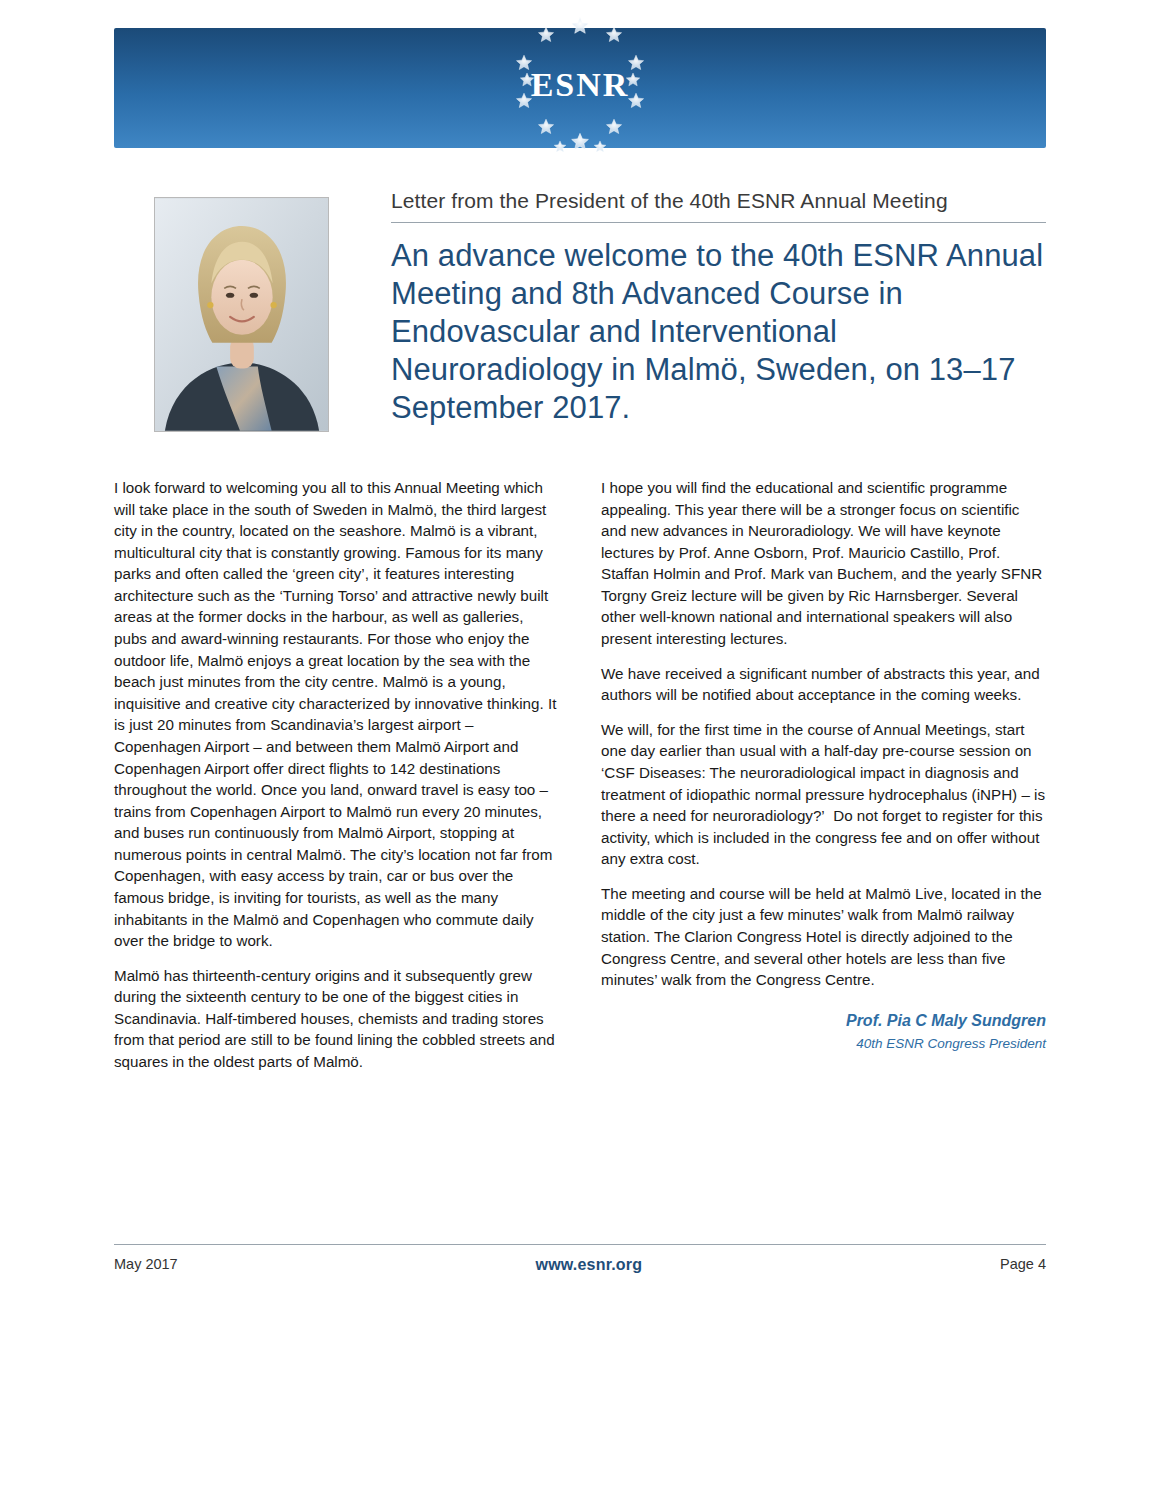ESNR
Letter from the President of the 40th ESNR Annual Meeting
An advance welcome to the 40th ESNR Annual Meeting and 8th Advanced Course in Endovascular and Interventional Neuroradiology in Malmö, Sweden, on 13–17 September 2017.
I look forward to welcoming you all to this Annual Meeting which will take place in the south of Sweden in Malmö, the third largest city in the country, located on the seashore. Malmö is a vibrant, multicultural city that is constantly growing. Famous for its many parks and often called the ‘green city’, it features interesting architecture such as the ‘Turning Torso’ and attractive newly built areas at the former docks in the harbour, as well as galleries, pubs and award-winning restaurants. For those who enjoy the outdoor life, Malmö enjoys a great location by the sea with the beach just minutes from the city centre. Malmö is a young, inquisitive and creative city characterized by innovative thinking. It is just 20 minutes from Scandinavia’s largest airport – Copenhagen Airport – and between them Malmö Airport and Copenhagen Airport offer direct flights to 142 destinations throughout the world. Once you land, onward travel is easy too – trains from Copenhagen Airport to Malmö run every 20 minutes, and buses run continuously from Malmö Airport, stopping at numerous points in central Malmö. The city’s location not far from Copenhagen, with easy access by train, car or bus over the famous bridge, is inviting for tourists, as well as the many inhabitants in the Malmö and Copenhagen who commute daily over the bridge to work.
Malmö has thirteenth-century origins and it subsequently grew during the sixteenth century to be one of the biggest cities in Scandinavia. Half-timbered houses, chemists and trading stores from that period are still to be found lining the cobbled streets and squares in the oldest parts of Malmö.
I hope you will find the educational and scientific programme appealing. This year there will be a stronger focus on scientific and new advances in Neuroradiology. We will have keynote lectures by Prof. Anne Osborn, Prof. Mauricio Castillo, Prof. Staffan Holmin and Prof. Mark van Buchem, and the yearly SFNR Torgny Greiz lecture will be given by Ric Harnsberger. Several other well-known national and international speakers will also present interesting lectures.
We have received a significant number of abstracts this year, and authors will be notified about acceptance in the coming weeks.
We will, for the first time in the course of Annual Meetings, start one day earlier than usual with a half-day pre-course session on ‘CSF Diseases: The neuroradiological impact in diagnosis and treatment of idiopathic normal pressure hydrocephalus (iNPH) – is there a need for neuroradiology?’ Do not forget to register for this activity, which is included in the congress fee and on offer without any extra cost.
The meeting and course will be held at Malmö Live, located in the middle of the city just a few minutes’ walk from Malmö railway station. The Clarion Congress Hotel is directly adjoined to the Congress Centre, and several other hotels are less than five minutes’ walk from the Congress Centre.
Prof. Pia C Maly Sundgren 40th ESNR Congress President
May 2017
www.esnr.org
Page 4